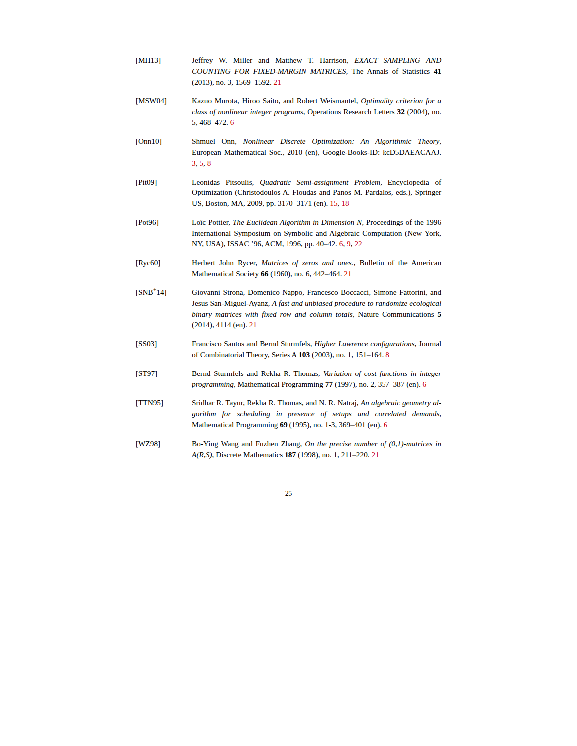[MH13]
Jeffrey W. Miller and Matthew T. Harrison, EXACT SAMPLING AND COUNTING FOR FIXED-MARGIN MATRICES, The Annals of Statistics 41 (2013), no. 3, 1569–1592. 21
[MSW04]
Kazuo Murota, Hiroo Saito, and Robert Weismantel, Optimality criterion for a class of nonlinear integer programs, Operations Research Letters 32 (2004), no. 5, 468–472. 6
[Onn10]
Shmuel Onn, Nonlinear Discrete Optimization: An Algorithmic Theory, European Mathematical Soc., 2010 (en), Google-Books-ID: kcD5DAEACAAJ. 3, 5, 8
[Pit09]
Leonidas Pitsoulis, Quadratic Semi-assignment Problem, Encyclopedia of Optimization (Christodoulos A. Floudas and Panos M. Pardalos, eds.), Springer US, Boston, MA, 2009, pp. 3170–3171 (en). 15, 18
[Pot96]
Loïc Pottier, The Euclidean Algorithm in Dimension N, Proceedings of the 1996 International Symposium on Symbolic and Algebraic Computation (New York, NY, USA), ISSAC ’96, ACM, 1996, pp. 40–42. 6, 9, 22
[Ryc60]
Herbert John Rycer, Matrices of zeros and ones., Bulletin of the American Mathematical Society 66 (1960), no. 6, 442–464. 21
[SNB+14]
Giovanni Strona, Domenico Nappo, Francesco Boccacci, Simone Fattorini, and Jesus San-Miguel-Ayanz, A fast and unbiased procedure to randomize ecological binary matrices with fixed row and column totals, Nature Communications 5 (2014), 4114 (en). 21
[SS03]
Francisco Santos and Bernd Sturmfels, Higher Lawrence configurations, Journal of Combinatorial Theory, Series A 103 (2003), no. 1, 151–164. 8
[ST97]
Bernd Sturmfels and Rekha R. Thomas, Variation of cost functions in integer programming, Mathematical Programming 77 (1997), no. 2, 357–387 (en). 6
[TTN95]
Sridhar R. Tayur, Rekha R. Thomas, and N. R. Natraj, An algebraic geometry algorithm for scheduling in presence of setups and correlated demands, Mathematical Programming 69 (1995), no. 1-3, 369–401 (en). 6
[WZ98]
Bo-Ying Wang and Fuzhen Zhang, On the precise number of (0,1)-matrices in A(R,S), Discrete Mathematics 187 (1998), no. 1, 211–220. 21
25